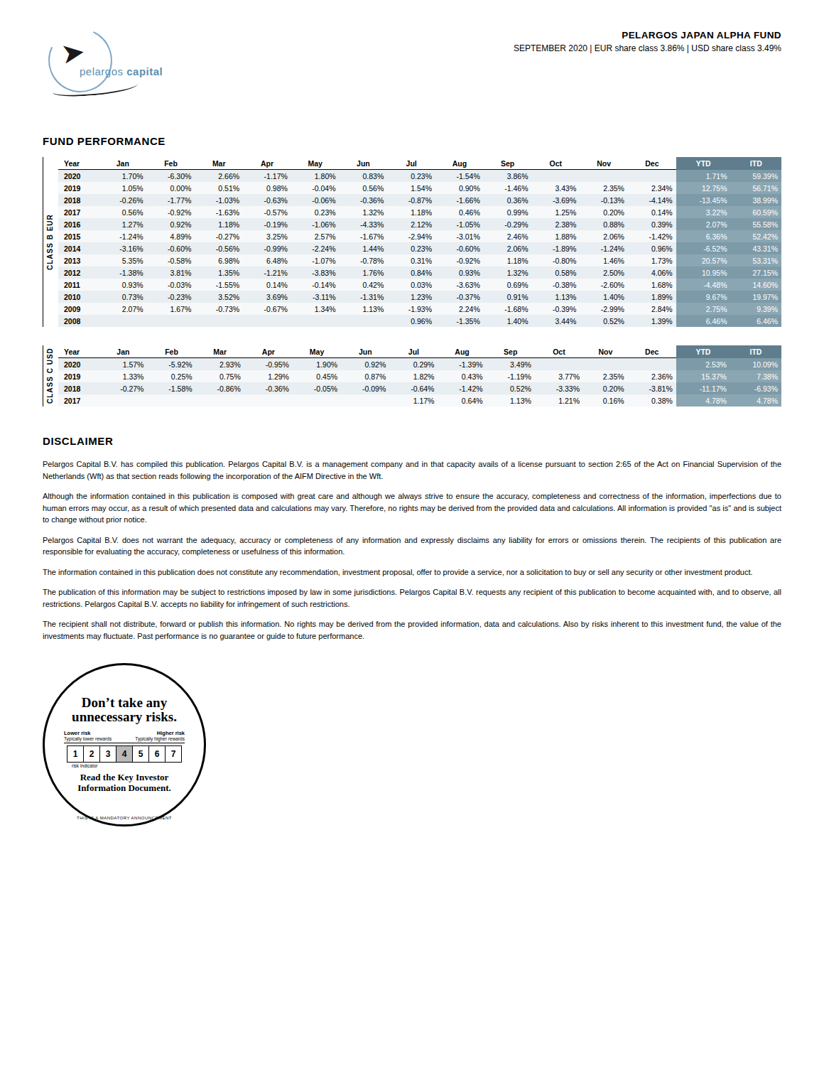➤
pelargos capital
PELARGOS JAPAN ALPHA FUND
SEPTEMBER 2020 | EUR share class 3.86% | USD share class 3.49%
FUND PERFORMANCE
CLASS B EUR
| Year | Jan | Feb | Mar | Apr | May | Jun | Jul | Aug | Sep | Oct | Nov | Dec | YTD | ITD |
| --- | --- | --- | --- | --- | --- | --- | --- | --- | --- | --- | --- | --- | --- | --- |
| 2020 | 1.70% | -6.30% | 2.66% | -1.17% | 1.80% | 0.83% | 0.23% | -1.54% | 3.86% | | | | 1.71% | 59.39% |
| 2019 | 1.05% | 0.00% | 0.51% | 0.98% | -0.04% | 0.56% | 1.54% | 0.90% | -1.46% | 3.43% | 2.35% | 2.34% | 12.75% | 56.71% |
| 2018 | -0.26% | -1.77% | -1.03% | -0.63% | -0.06% | -0.36% | -0.87% | -1.66% | 0.36% | -3.69% | -0.13% | -4.14% | -13.45% | 38.99% |
| 2017 | 0.56% | -0.92% | -1.63% | -0.57% | 0.23% | 1.32% | 1.18% | 0.46% | 0.99% | 1.25% | 0.20% | 0.14% | 3.22% | 60.59% |
| 2016 | 1.27% | 0.92% | 1.18% | -0.19% | -1.06% | -4.33% | 2.12% | -1.05% | -0.29% | 2.38% | 0.88% | 0.39% | 2.07% | 55.58% |
| 2015 | -1.24% | 4.89% | -0.27% | 3.25% | 2.57% | -1.67% | -2.94% | -3.01% | 2.46% | 1.88% | 2.06% | -1.42% | 6.36% | 52.42% |
| 2014 | -3.16% | -0.60% | -0.56% | -0.99% | -2.24% | 1.44% | 0.23% | -0.60% | 2.06% | -1.89% | -1.24% | 0.96% | -6.52% | 43.31% |
| 2013 | 5.35% | -0.58% | 6.98% | 6.48% | -1.07% | -0.78% | 0.31% | -0.92% | 1.18% | -0.80% | 1.46% | 1.73% | 20.57% | 53.31% |
| 2012 | -1.38% | 3.81% | 1.35% | -1.21% | -3.83% | 1.76% | 0.84% | 0.93% | 1.32% | 0.58% | 2.50% | 4.06% | 10.95% | 27.15% |
| 2011 | 0.93% | -0.03% | -1.55% | 0.14% | -0.14% | 0.42% | 0.03% | -3.63% | 0.69% | -0.38% | -2.60% | 1.68% | -4.48% | 14.60% |
| 2010 | 0.73% | -0.23% | 3.52% | 3.69% | -3.11% | -1.31% | 1.23% | -0.37% | 0.91% | 1.13% | 1.40% | 1.89% | 9.67% | 19.97% |
| 2009 | 2.07% | 1.67% | -0.73% | -0.67% | 1.34% | 1.13% | -1.93% | 2.24% | -1.68% | -0.39% | -2.99% | 2.84% | 2.75% | 9.39% |
| 2008 | | | | | | | 0.96% | -1.35% | 1.40% | 3.44% | 0.52% | 1.39% | 6.46% | 6.46% |
CLASS C USD
| Year | Jan | Feb | Mar | Apr | May | Jun | Jul | Aug | Sep | Oct | Nov | Dec | YTD | ITD |
| --- | --- | --- | --- | --- | --- | --- | --- | --- | --- | --- | --- | --- | --- | --- |
| 2020 | 1.57% | -5.92% | 2.93% | -0.95% | 1.90% | 0.92% | 0.29% | -1.39% | 3.49% | | | | 2.53% | 10.09% |
| 2019 | 1.33% | 0.25% | 0.75% | 1.29% | 0.45% | 0.87% | 1.82% | 0.43% | -1.19% | 3.77% | 2.35% | 2.36% | 15.37% | 7.38% |
| 2018 | -0.27% | -1.58% | -0.86% | -0.36% | -0.05% | -0.09% | -0.64% | -1.42% | 0.52% | -3.33% | 0.20% | -3.81% | -11.17% | -6.93% |
| 2017 | | | | | | | 1.17% | 0.64% | 1.13% | 1.21% | 0.16% | 0.38% | 4.78% | 4.78% |
DISCLAIMER
Pelargos Capital B.V. has compiled this publication. Pelargos Capital B.V. is a management company and in that capacity avails of a license pursuant to section 2:65 of the Act on Financial Supervision of the Netherlands (Wft) as that section reads following the incorporation of the AIFM Directive in the Wft.
Although the information contained in this publication is composed with great care and although we always strive to ensure the accuracy, completeness and correctness of the information, imperfections due to human errors may occur, as a result of which presented data and calculations may vary. Therefore, no rights may be derived from the provided data and calculations. All information is provided "as is" and is subject to change without prior notice.
Pelargos Capital B.V. does not warrant the adequacy, accuracy or completeness of any information and expressly disclaims any liability for errors or omissions therein. The recipients of this publication are responsible for evaluating the accuracy, completeness or usefulness of this information.
The information contained in this publication does not constitute any recommendation, investment proposal, offer to provide a service, nor a solicitation to buy or sell any security or other investment product.
The publication of this information may be subject to restrictions imposed by law in some jurisdictions. Pelargos Capital B.V. requests any recipient of this publication to become acquainted with, and to observe, all restrictions. Pelargos Capital B.V. accepts no liability for infringement of such restrictions.
The recipient shall not distribute, forward or publish this information. No rights may be derived from the provided information, data and calculations. Also by risks inherent to this investment fund, the value of the investments may fluctuate. Past performance is no guarantee or guide to future performance.
Don’t take any
unnecessary risks.
Lower risk Higher risk
Typically lower rewards Typically higher rewards
1
2
3
4
5
6
7
risk indicator
Read the Key Investor
Information Document.
THIS IS A MANDATORY ANNOUNCEMENT